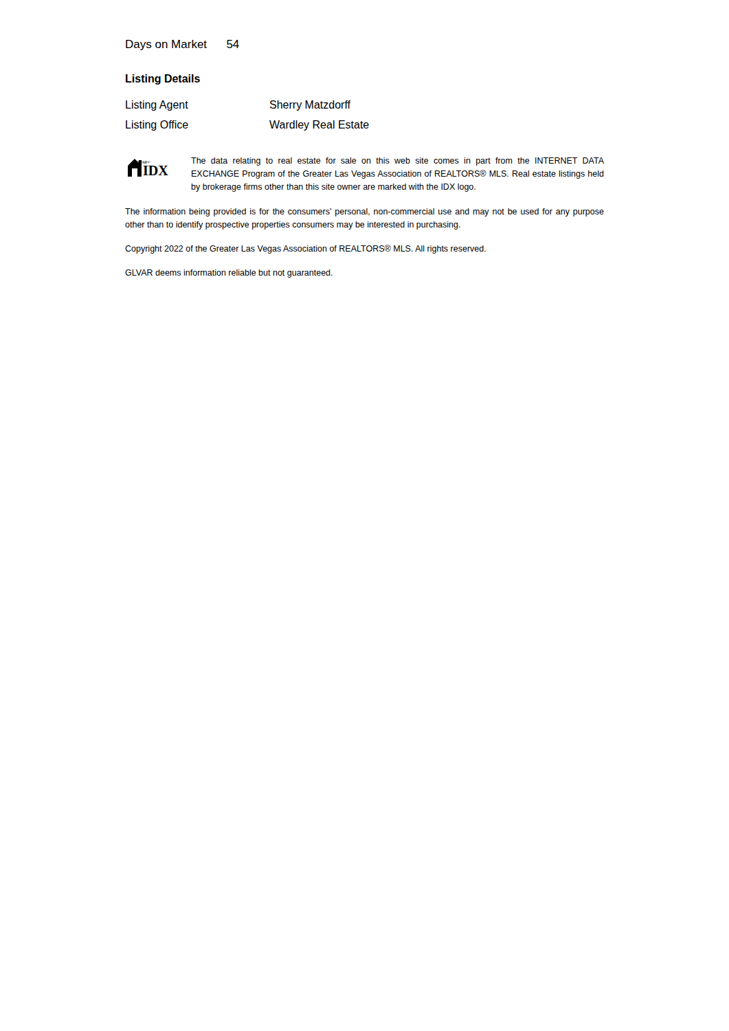Days on Market 54
Listing Details
| Listing Agent | Sherry Matzdorff |
| Listing Office | Wardley Real Estate |
GLVAR® IDX
The data relating to real estate for sale on this web site comes in part from the INTERNET DATA EXCHANGE Program of the Greater Las Vegas Association of REALTORS® MLS. Real estate listings held by brokerage firms other than this site owner are marked with the IDX logo.
The information being provided is for the consumers' personal, non-commercial use and may not be used for any purpose other than to identify prospective properties consumers may be interested in purchasing.
Copyright 2022 of the Greater Las Vegas Association of REALTORS® MLS. All rights reserved.
GLVAR deems information reliable but not guaranteed.